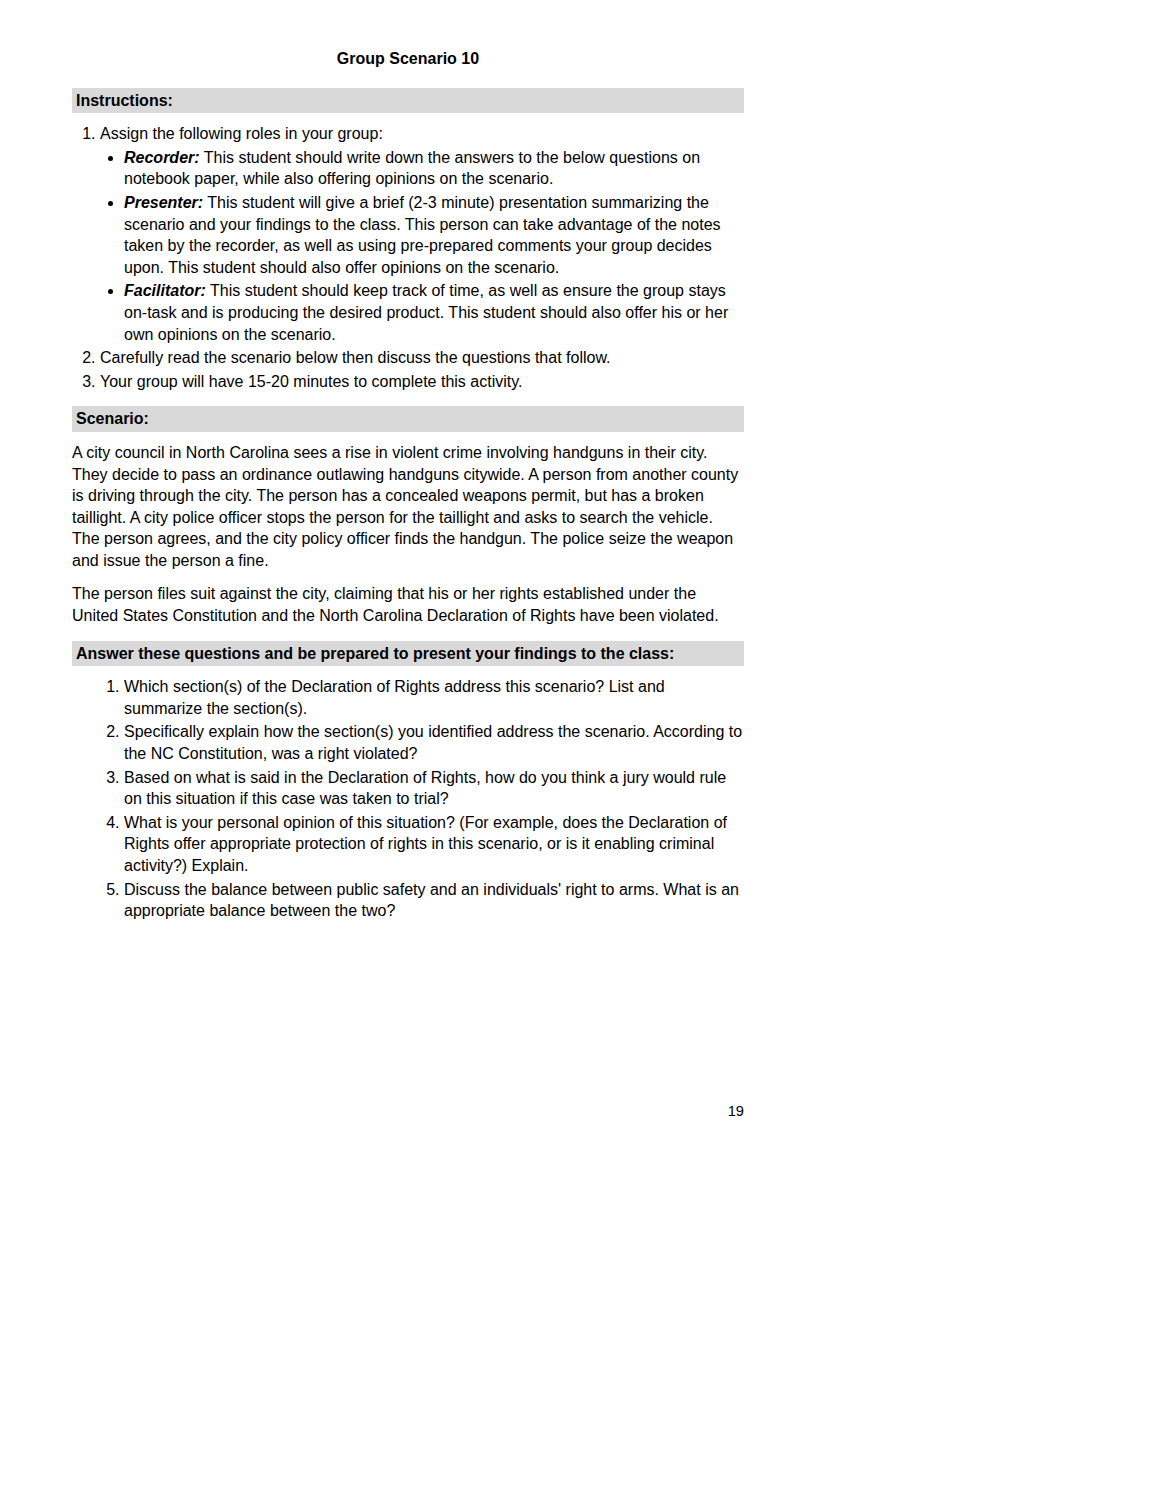Group Scenario 10
Instructions:
Assign the following roles in your group:
Recorder: This student should write down the answers to the below questions on notebook paper, while also offering opinions on the scenario.
Presenter: This student will give a brief (2-3 minute) presentation summarizing the scenario and your findings to the class. This person can take advantage of the notes taken by the recorder, as well as using pre-prepared comments your group decides upon. This student should also offer opinions on the scenario.
Facilitator: This student should keep track of time, as well as ensure the group stays on-task and is producing the desired product. This student should also offer his or her own opinions on the scenario.
Carefully read the scenario below then discuss the questions that follow.
Your group will have 15-20 minutes to complete this activity.
Scenario:
A city council in North Carolina sees a rise in violent crime involving handguns in their city. They decide to pass an ordinance outlawing handguns citywide. A person from another county is driving through the city. The person has a concealed weapons permit, but has a broken taillight. A city police officer stops the person for the taillight and asks to search the vehicle. The person agrees, and the city policy officer finds the handgun. The police seize the weapon and issue the person a fine.
The person files suit against the city, claiming that his or her rights established under the United States Constitution and the North Carolina Declaration of Rights have been violated.
Answer these questions and be prepared to present your findings to the class:
Which section(s) of the Declaration of Rights address this scenario? List and summarize the section(s).
Specifically explain how the section(s) you identified address the scenario. According to the NC Constitution, was a right violated?
Based on what is said in the Declaration of Rights, how do you think a jury would rule on this situation if this case was taken to trial?
What is your personal opinion of this situation? (For example, does the Declaration of Rights offer appropriate protection of rights in this scenario, or is it enabling criminal activity?) Explain.
Discuss the balance between public safety and an individuals' right to arms. What is an appropriate balance between the two?
19